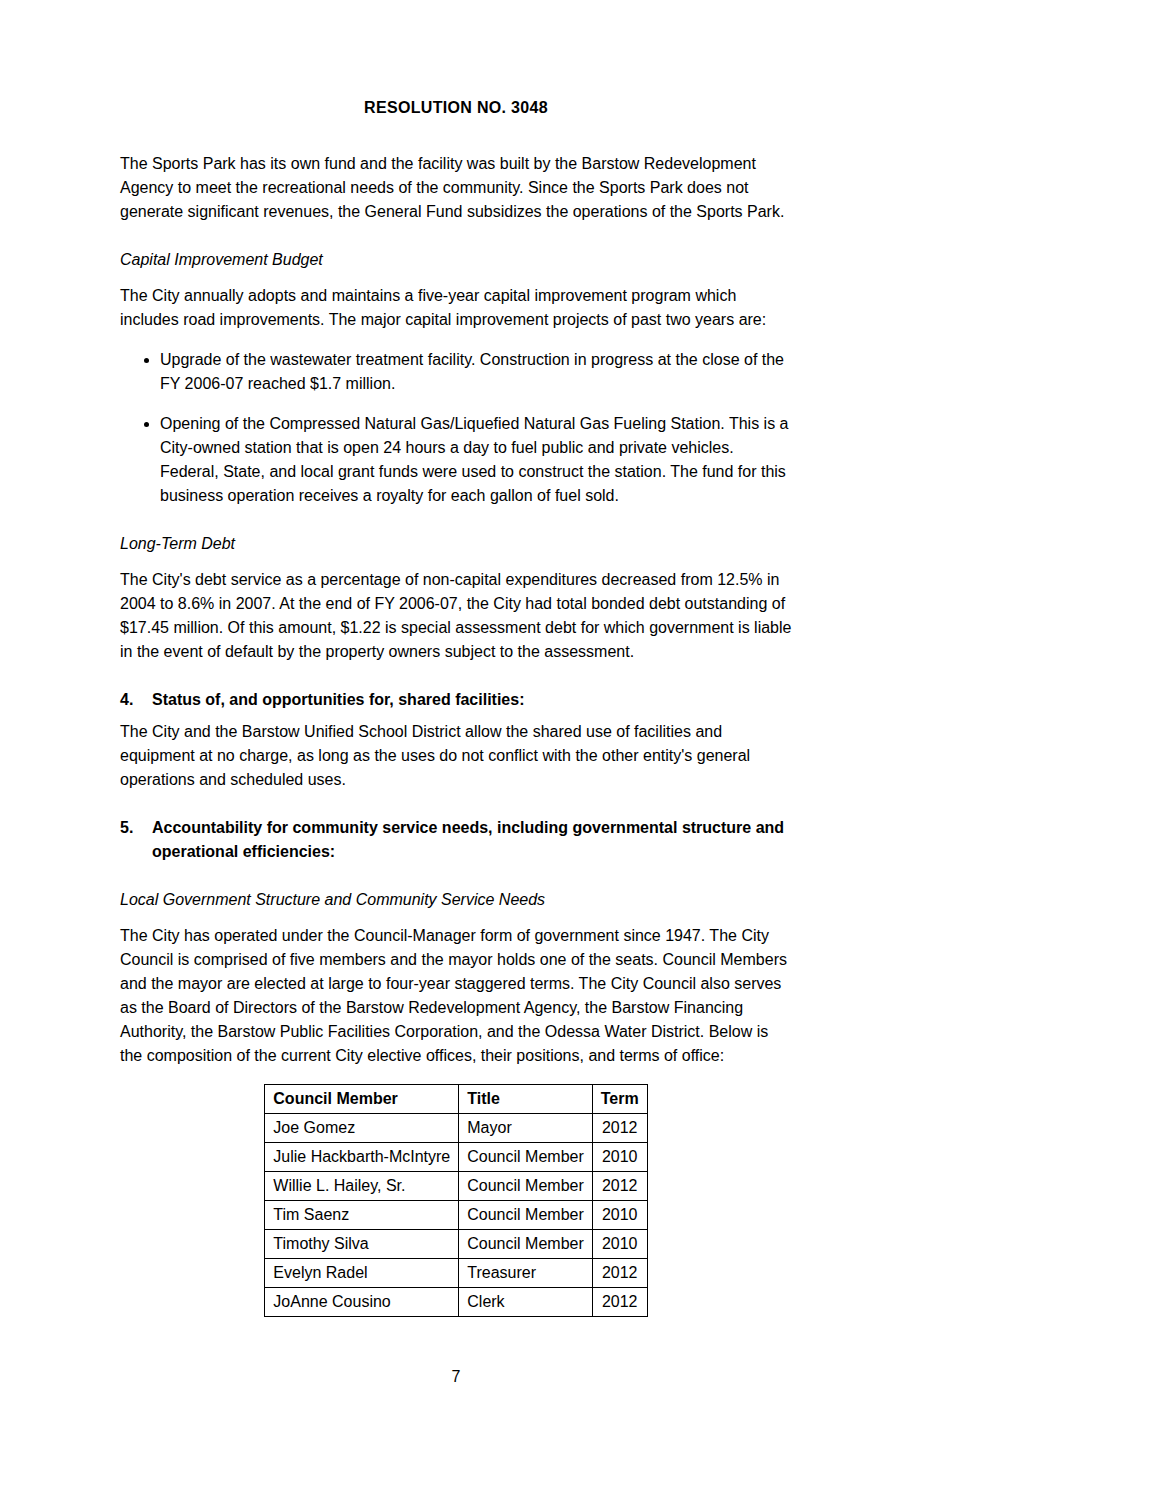RESOLUTION NO. 3048
The Sports Park has its own fund and the facility was built by the Barstow Redevelopment Agency to meet the recreational needs of the community. Since the Sports Park does not generate significant revenues, the General Fund subsidizes the operations of the Sports Park.
Capital Improvement Budget
The City annually adopts and maintains a five-year capital improvement program which includes road improvements. The major capital improvement projects of past two years are:
Upgrade of the wastewater treatment facility. Construction in progress at the close of the FY 2006-07 reached $1.7 million.
Opening of the Compressed Natural Gas/Liquefied Natural Gas Fueling Station. This is a City-owned station that is open 24 hours a day to fuel public and private vehicles. Federal, State, and local grant funds were used to construct the station. The fund for this business operation receives a royalty for each gallon of fuel sold.
Long-Term Debt
The City's debt service as a percentage of non-capital expenditures decreased from 12.5% in 2004 to 8.6% in 2007. At the end of FY 2006-07, the City had total bonded debt outstanding of $17.45 million. Of this amount, $1.22 is special assessment debt for which government is liable in the event of default by the property owners subject to the assessment.
4. Status of, and opportunities for, shared facilities:
The City and the Barstow Unified School District allow the shared use of facilities and equipment at no charge, as long as the uses do not conflict with the other entity's general operations and scheduled uses.
5. Accountability for community service needs, including governmental structure and operational efficiencies:
Local Government Structure and Community Service Needs
The City has operated under the Council-Manager form of government since 1947. The City Council is comprised of five members and the mayor holds one of the seats. Council Members and the mayor are elected at large to four-year staggered terms. The City Council also serves as the Board of Directors of the Barstow Redevelopment Agency, the Barstow Financing Authority, the Barstow Public Facilities Corporation, and the Odessa Water District. Below is the composition of the current City elective offices, their positions, and terms of office:
| Council Member | Title | Term |
| --- | --- | --- |
| Joe Gomez | Mayor | 2012 |
| Julie Hackbarth-McIntyre | Council Member | 2010 |
| Willie L. Hailey, Sr. | Council Member | 2012 |
| Tim Saenz | Council Member | 2010 |
| Timothy Silva | Council Member | 2010 |
| Evelyn Radel | Treasurer | 2012 |
| JoAnne Cousino | Clerk | 2012 |
7